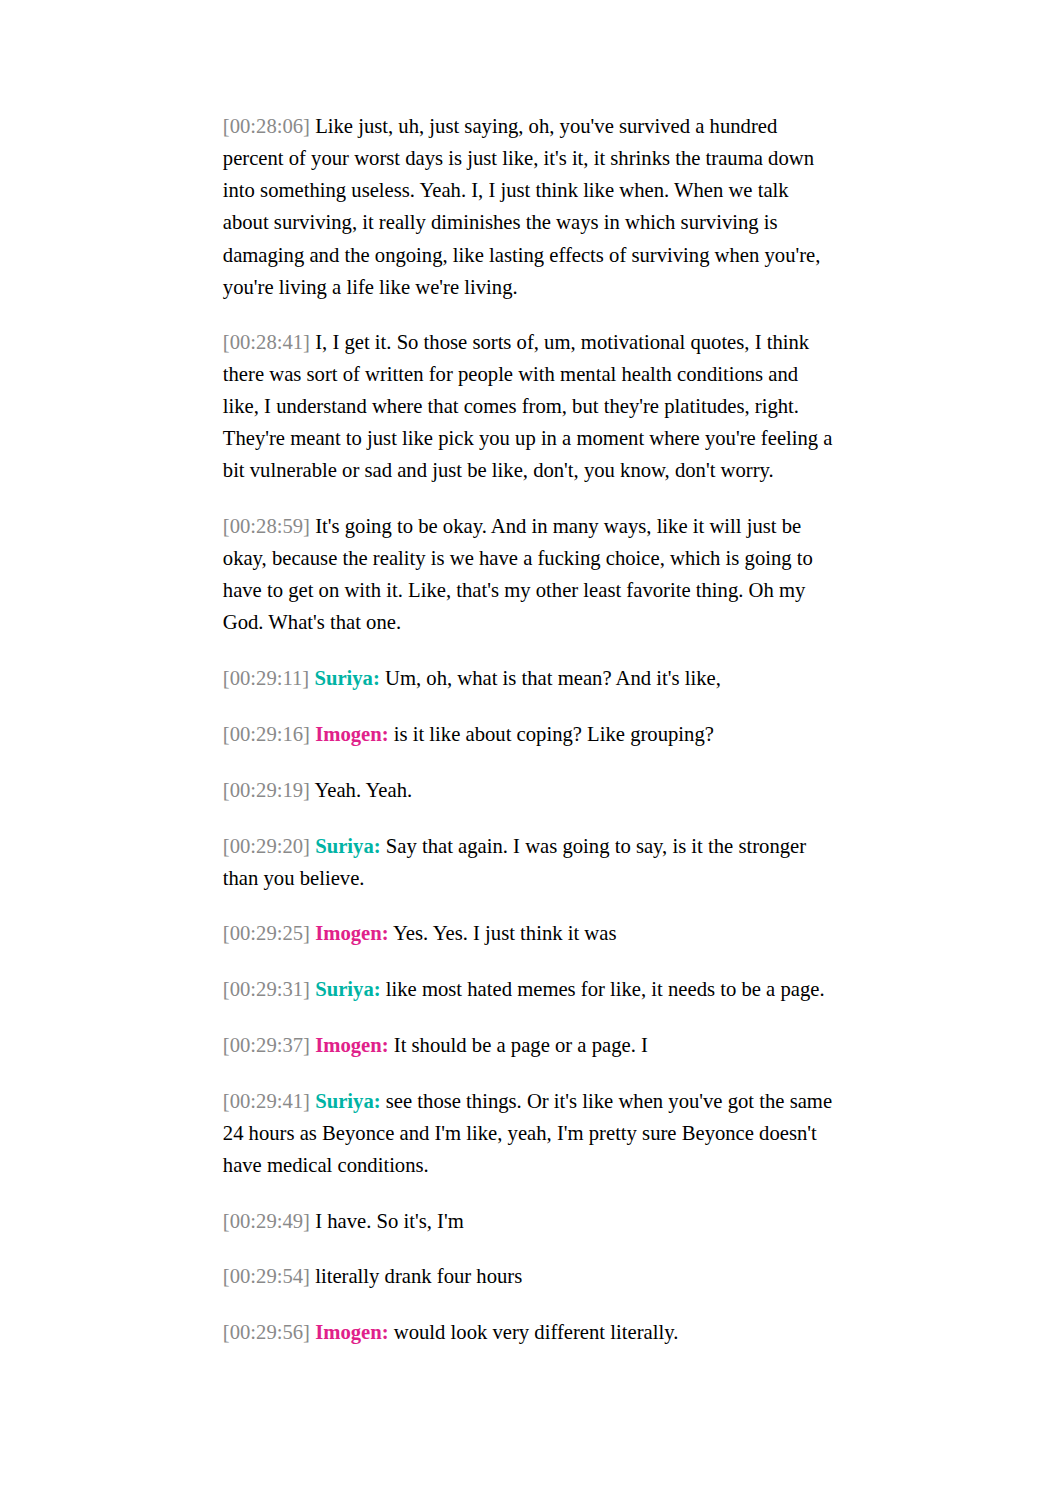[00:28:06] Like just, uh, just saying, oh, you've survived a hundred percent of your worst days is just like, it's it, it shrinks the trauma down into something useless. Yeah. I, I just think like when. When we talk about surviving, it really diminishes the ways in which surviving is damaging and the ongoing, like lasting effects of surviving when you're, you're living a life like we're living.
[00:28:41] I, I get it. So those sorts of, um, motivational quotes, I think there was sort of written for people with mental health conditions and like, I understand where that comes from, but they're platitudes, right. They're meant to just like pick you up in a moment where you're feeling a bit vulnerable or sad and just be like, don't, you know, don't worry.
[00:28:59] It's going to be okay. And in many ways, like it will just be okay, because the reality is we have a fucking choice, which is going to have to get on with it. Like, that's my other least favorite thing. Oh my God. What's that one.
[00:29:11] Suriya: Um, oh, what is that mean? And it's like,
[00:29:16] Imogen: is it like about coping? Like grouping?
[00:29:19] Yeah. Yeah.
[00:29:20] Suriya: Say that again. I was going to say, is it the stronger than you believe.
[00:29:25] Imogen: Yes. Yes. I just think it was
[00:29:31] Suriya: like most hated memes for like, it needs to be a page.
[00:29:37] Imogen: It should be a page or a page. I
[00:29:41] Suriya: see those things. Or it's like when you've got the same 24 hours as Beyonce and I'm like, yeah, I'm pretty sure Beyonce doesn't have medical conditions.
[00:29:49] I have. So it's, I'm
[00:29:54] literally drank four hours
[00:29:56] Imogen: would look very different literally.